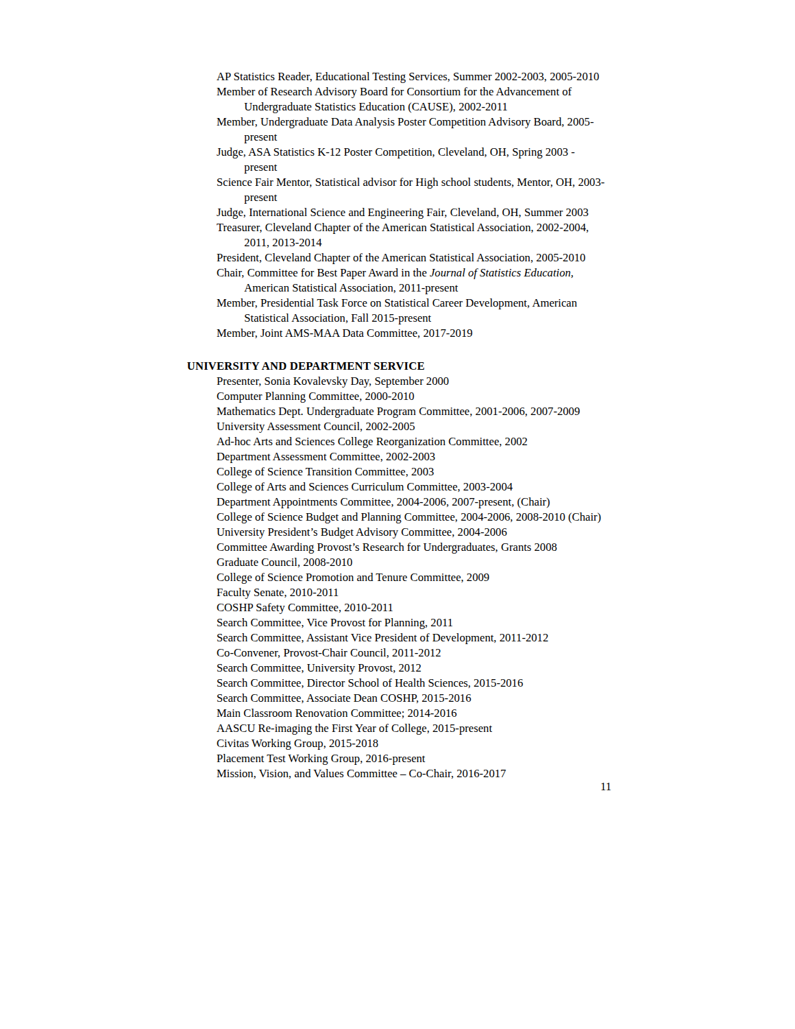AP Statistics Reader, Educational Testing Services, Summer 2002-2003, 2005-2010
Member of Research Advisory Board for Consortium for the Advancement of Undergraduate Statistics Education (CAUSE), 2002-2011
Member, Undergraduate Data Analysis Poster Competition Advisory Board, 2005-present
Judge, ASA Statistics K-12 Poster Competition, Cleveland, OH, Spring 2003 - present
Science Fair Mentor, Statistical advisor for High school students, Mentor, OH, 2003-present
Judge, International Science and Engineering Fair, Cleveland, OH, Summer 2003
Treasurer, Cleveland Chapter of the American Statistical Association, 2002-2004, 2011, 2013-2014
President, Cleveland Chapter of the American Statistical Association, 2005-2010
Chair, Committee for Best Paper Award in the Journal of Statistics Education, American Statistical Association, 2011-present
Member, Presidential Task Force on Statistical Career Development, American Statistical Association, Fall 2015-present
Member, Joint AMS-MAA Data Committee, 2017-2019
UNIVERSITY AND DEPARTMENT SERVICE
Presenter, Sonia Kovalevsky Day, September 2000
Computer Planning Committee, 2000-2010
Mathematics Dept. Undergraduate Program Committee, 2001-2006, 2007-2009
University Assessment Council, 2002-2005
Ad-hoc Arts and Sciences College Reorganization Committee, 2002
Department Assessment Committee, 2002-2003
College of Science Transition Committee, 2003
College of Arts and Sciences Curriculum Committee, 2003-2004
Department Appointments Committee, 2004-2006, 2007-present, (Chair)
College of Science Budget and Planning Committee, 2004-2006, 2008-2010 (Chair)
University President’s Budget Advisory Committee, 2004-2006
Committee Awarding Provost’s Research for Undergraduates, Grants 2008
Graduate Council, 2008-2010
College of Science Promotion and Tenure Committee, 2009
Faculty Senate, 2010-2011
COSHP Safety Committee, 2010-2011
Search Committee, Vice Provost for Planning, 2011
Search Committee, Assistant Vice President of Development, 2011-2012
Co-Convener, Provost-Chair Council, 2011-2012
Search Committee, University Provost, 2012
Search Committee, Director School of Health Sciences, 2015-2016
Search Committee, Associate Dean COSHP, 2015-2016
Main Classroom Renovation Committee; 2014-2016
AASCU Re-imaging the First Year of College, 2015-present
Civitas Working Group, 2015-2018
Placement Test Working Group, 2016-present
Mission, Vision, and Values Committee – Co-Chair, 2016-2017
11